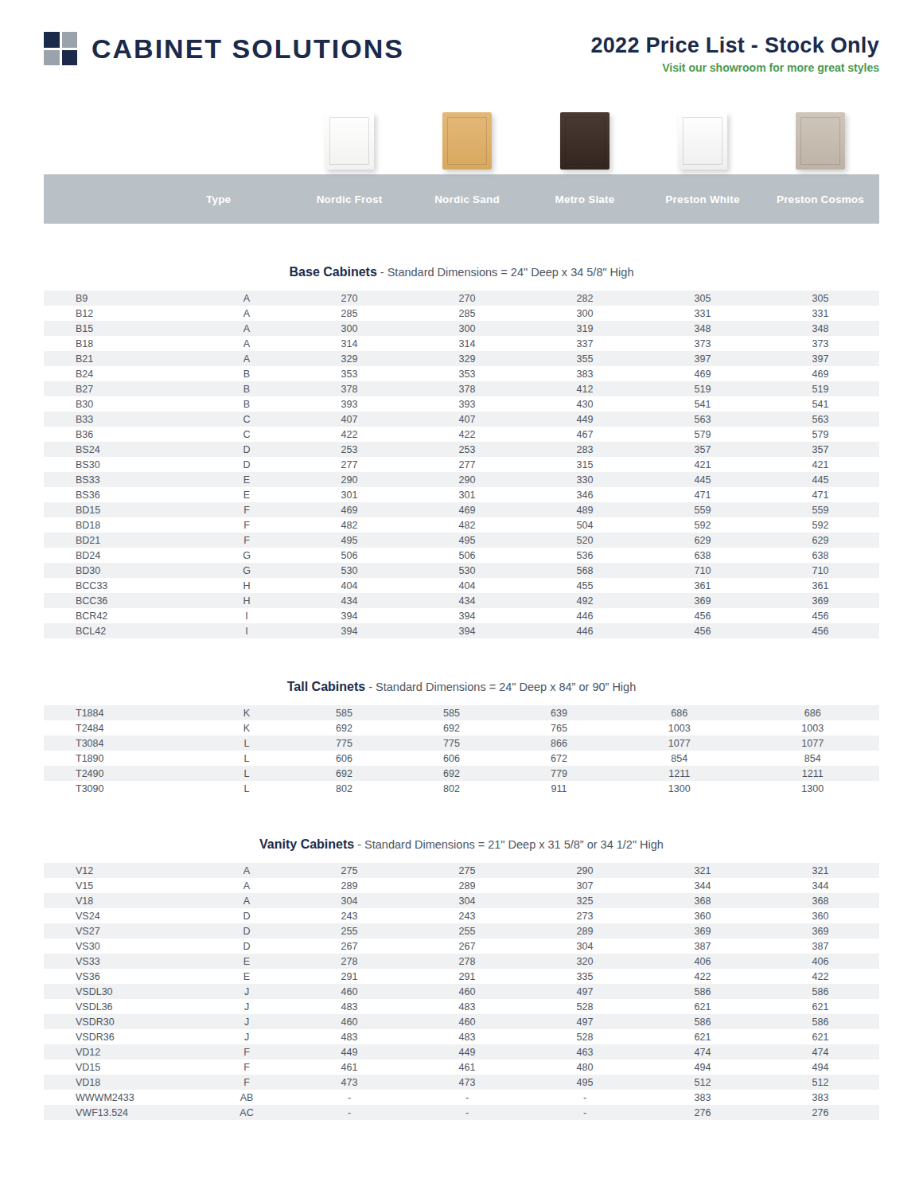Cabinet Solutions
2022 Price List - Stock Only
Visit our showroom for more great styles
Type
Nordic Frost
Nordic Sand
Metro Slate
Preston White
Preston Cosmos
Base Cabinets - Standard Dimensions = 24" Deep x 34 5/8" High
| B9 | A | 270 | 270 | 282 | 305 | 305 |
| B12 | A | 285 | 285 | 300 | 331 | 331 |
| B15 | A | 300 | 300 | 319 | 348 | 348 |
| B18 | A | 314 | 314 | 337 | 373 | 373 |
| B21 | A | 329 | 329 | 355 | 397 | 397 |
| B24 | B | 353 | 353 | 383 | 469 | 469 |
| B27 | B | 378 | 378 | 412 | 519 | 519 |
| B30 | B | 393 | 393 | 430 | 541 | 541 |
| B33 | C | 407 | 407 | 449 | 563 | 563 |
| B36 | C | 422 | 422 | 467 | 579 | 579 |
| BS24 | D | 253 | 253 | 283 | 357 | 357 |
| BS30 | D | 277 | 277 | 315 | 421 | 421 |
| BS33 | E | 290 | 290 | 330 | 445 | 445 |
| BS36 | E | 301 | 301 | 346 | 471 | 471 |
| BD15 | F | 469 | 469 | 489 | 559 | 559 |
| BD18 | F | 482 | 482 | 504 | 592 | 592 |
| BD21 | F | 495 | 495 | 520 | 629 | 629 |
| BD24 | G | 506 | 506 | 536 | 638 | 638 |
| BD30 | G | 530 | 530 | 568 | 710 | 710 |
| BCC33 | H | 404 | 404 | 455 | 361 | 361 |
| BCC36 | H | 434 | 434 | 492 | 369 | 369 |
| BCR42 | I | 394 | 394 | 446 | 456 | 456 |
| BCL42 | I | 394 | 394 | 446 | 456 | 456 |
Tall Cabinets - Standard Dimensions = 24" Deep x 84” or 90” High
| T1884 | K | 585 | 585 | 639 | 686 | 686 |
| T2484 | K | 692 | 692 | 765 | 1003 | 1003 |
| T3084 | L | 775 | 775 | 866 | 1077 | 1077 |
| T1890 | L | 606 | 606 | 672 | 854 | 854 |
| T2490 | L | 692 | 692 | 779 | 1211 | 1211 |
| T3090 | L | 802 | 802 | 911 | 1300 | 1300 |
Vanity Cabinets - Standard Dimensions = 21" Deep x 31 5/8” or 34 1/2" High
| V12 | A | 275 | 275 | 290 | 321 | 321 |
| V15 | A | 289 | 289 | 307 | 344 | 344 |
| V18 | A | 304 | 304 | 325 | 368 | 368 |
| VS24 | D | 243 | 243 | 273 | 360 | 360 |
| VS27 | D | 255 | 255 | 289 | 369 | 369 |
| VS30 | D | 267 | 267 | 304 | 387 | 387 |
| VS33 | E | 278 | 278 | 320 | 406 | 406 |
| VS36 | E | 291 | 291 | 335 | 422 | 422 |
| VSDL30 | J | 460 | 460 | 497 | 586 | 586 |
| VSDL36 | J | 483 | 483 | 528 | 621 | 621 |
| VSDR30 | J | 460 | 460 | 497 | 586 | 586 |
| VSDR36 | J | 483 | 483 | 528 | 621 | 621 |
| VD12 | F | 449 | 449 | 463 | 474 | 474 |
| VD15 | F | 461 | 461 | 480 | 494 | 494 |
| VD18 | F | 473 | 473 | 495 | 512 | 512 |
| WWWM2433 | AB | - | - | - | 383 | 383 |
| VWF13.524 | AC | - | - | - | 276 | 276 |